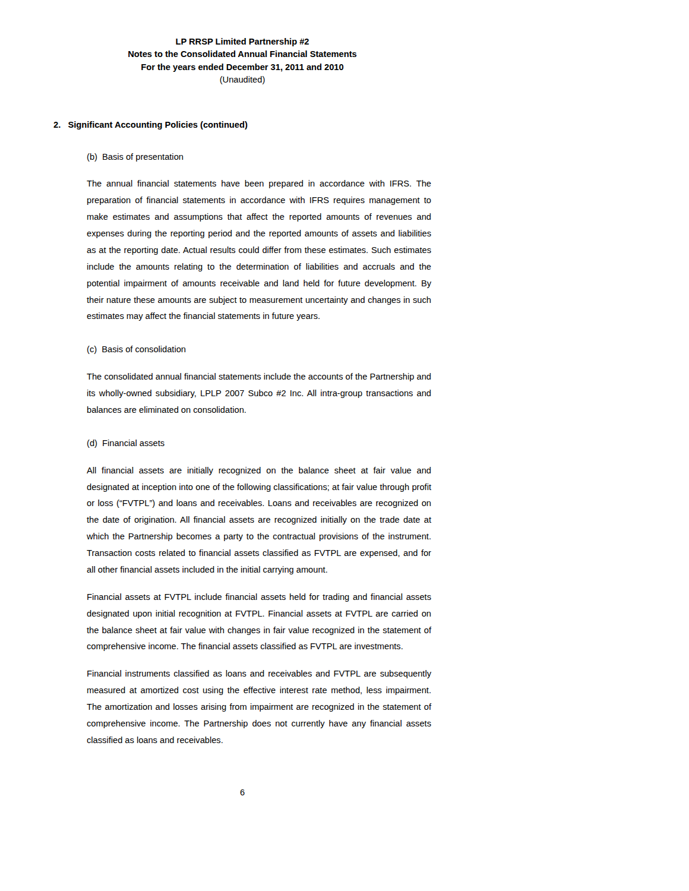LP RRSP Limited Partnership #2
Notes to the Consolidated Annual Financial Statements
For the years ended December 31, 2011 and 2010
(Unaudited)
2. Significant Accounting Policies (continued)
(b) Basis of presentation
The annual financial statements have been prepared in accordance with IFRS. The preparation of financial statements in accordance with IFRS requires management to make estimates and assumptions that affect the reported amounts of revenues and expenses during the reporting period and the reported amounts of assets and liabilities as at the reporting date. Actual results could differ from these estimates. Such estimates include the amounts relating to the determination of liabilities and accruals and the potential impairment of amounts receivable and land held for future development. By their nature these amounts are subject to measurement uncertainty and changes in such estimates may affect the financial statements in future years.
(c) Basis of consolidation
The consolidated annual financial statements include the accounts of the Partnership and its wholly-owned subsidiary, LPLP 2007 Subco #2 Inc. All intra-group transactions and balances are eliminated on consolidation.
(d) Financial assets
All financial assets are initially recognized on the balance sheet at fair value and designated at inception into one of the following classifications; at fair value through profit or loss (“FVTPL”) and loans and receivables. Loans and receivables are recognized on the date of origination. All financial assets are recognized initially on the trade date at which the Partnership becomes a party to the contractual provisions of the instrument. Transaction costs related to financial assets classified as FVTPL are expensed, and for all other financial assets included in the initial carrying amount.
Financial assets at FVTPL include financial assets held for trading and financial assets designated upon initial recognition at FVTPL. Financial assets at FVTPL are carried on the balance sheet at fair value with changes in fair value recognized in the statement of comprehensive income. The financial assets classified as FVTPL are investments.
Financial instruments classified as loans and receivables and FVTPL are subsequently measured at amortized cost using the effective interest rate method, less impairment. The amortization and losses arising from impairment are recognized in the statement of comprehensive income. The Partnership does not currently have any financial assets classified as loans and receivables.
6